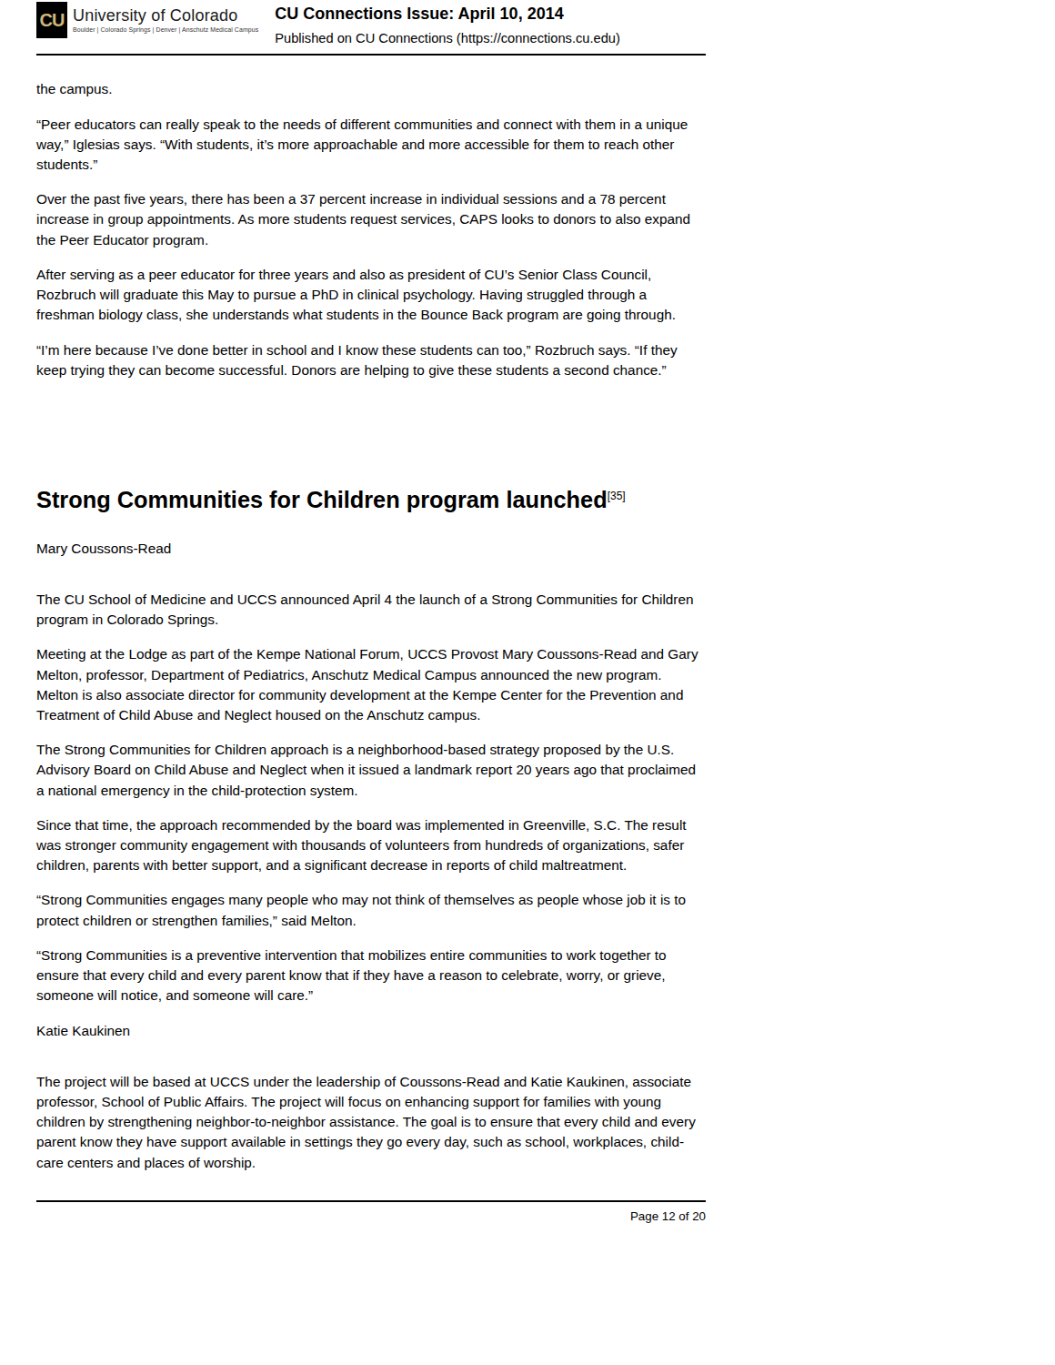CU
University of Colorado
Boulder | Colorado Springs | Denver | Anschutz Medical Campus
CU Connections Issue: April 10, 2014
Published on CU Connections (https://connections.cu.edu)
the campus.
“Peer educators can really speak to the needs of different communities and connect with them in a unique way,” Iglesias says. “With students, it’s more approachable and more accessible for them to reach other students.”
Over the past five years, there has been a 37 percent increase in individual sessions and a 78 percent increase in group appointments. As more students request services, CAPS looks to donors to also expand the Peer Educator program.
After serving as a peer educator for three years and also as president of CU’s Senior Class Council, Rozbruch will graduate this May to pursue a PhD in clinical psychology. Having struggled through a freshman biology class, she understands what students in the Bounce Back program are going through.
“I’m here because I’ve done better in school and I know these students can too,” Rozbruch says. “If they keep trying they can become successful. Donors are helping to give these students a second chance.”
Strong Communities for Children program launched[35]
Mary Coussons-Read
The CU School of Medicine and UCCS announced April 4 the launch of a Strong Communities for Children program in Colorado Springs.
Meeting at the Lodge as part of the Kempe National Forum, UCCS Provost Mary Coussons-Read and Gary Melton, professor, Department of Pediatrics, Anschutz Medical Campus announced the new program. Melton is also associate director for community development at the Kempe Center for the Prevention and Treatment of Child Abuse and Neglect housed on the Anschutz campus.
The Strong Communities for Children approach is a neighborhood-based strategy proposed by the U.S. Advisory Board on Child Abuse and Neglect when it issued a landmark report 20 years ago that proclaimed a national emergency in the child-protection system.
Since that time, the approach recommended by the board was implemented in Greenville, S.C. The result was stronger community engagement with thousands of volunteers from hundreds of organizations, safer children, parents with better support, and a significant decrease in reports of child maltreatment.
“Strong Communities engages many people who may not think of themselves as people whose job it is to protect children or strengthen families,” said Melton.
“Strong Communities is a preventive intervention that mobilizes entire communities to work together to ensure that every child and every parent know that if they have a reason to celebrate, worry, or grieve, someone will notice, and someone will care.”
Katie Kaukinen
The project will be based at UCCS under the leadership of Coussons-Read and Katie Kaukinen, associate professor, School of Public Affairs. The project will focus on enhancing support for families with young children by strengthening neighbor-to-neighbor assistance. The goal is to ensure that every child and every parent know they have support available in settings they go every day, such as school, workplaces, child-care centers and places of worship.
Page 12 of 20